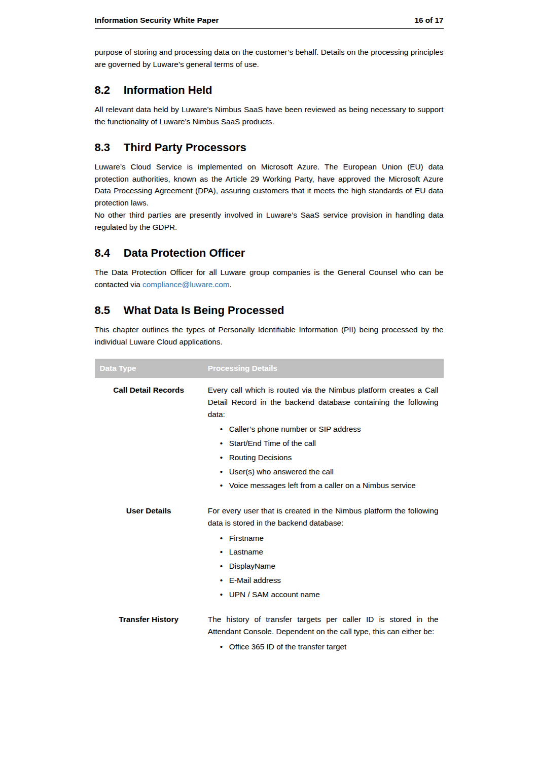Information Security White Paper 16 of 17
purpose of storing and processing data on the customer’s behalf. Details on the processing principles are governed by Luware’s general terms of use.
8.2 Information Held
All relevant data held by Luware’s Nimbus SaaS have been reviewed as being necessary to support the functionality of Luware’s Nimbus SaaS products.
8.3 Third Party Processors
Luware’s Cloud Service is implemented on Microsoft Azure. The European Union (EU) data protection authorities, known as the Article 29 Working Party, have approved the Microsoft Azure Data Processing Agreement (DPA), assuring customers that it meets the high standards of EU data protection laws.
No other third parties are presently involved in Luware’s SaaS service provision in handling data regulated by the GDPR.
8.4 Data Protection Officer
The Data Protection Officer for all Luware group companies is the General Counsel who can be contacted via compliance@luware.com.
8.5 What Data Is Being Processed
This chapter outlines the types of Personally Identifiable Information (PII) being processed by the individual Luware Cloud applications.
| Data Type | Processing Details |
| --- | --- |
| Call Detail Records | Every call which is routed via the Nimbus platform creates a Call Detail Record in the backend database containing the following data: Caller’s phone number or SIP address Start/End Time of the call Routing Decisions User(s) who answered the call Voice messages left from a caller on a Nimbus service |
| User Details | For every user that is created in the Nimbus platform the following data is stored in the backend database: Firstname Lastname DisplayName E-Mail address UPN / SAM account name |
| Transfer History | The history of transfer targets per caller ID is stored in the Attendant Console. Dependent on the call type, this can either be: Office 365 ID of the transfer target |